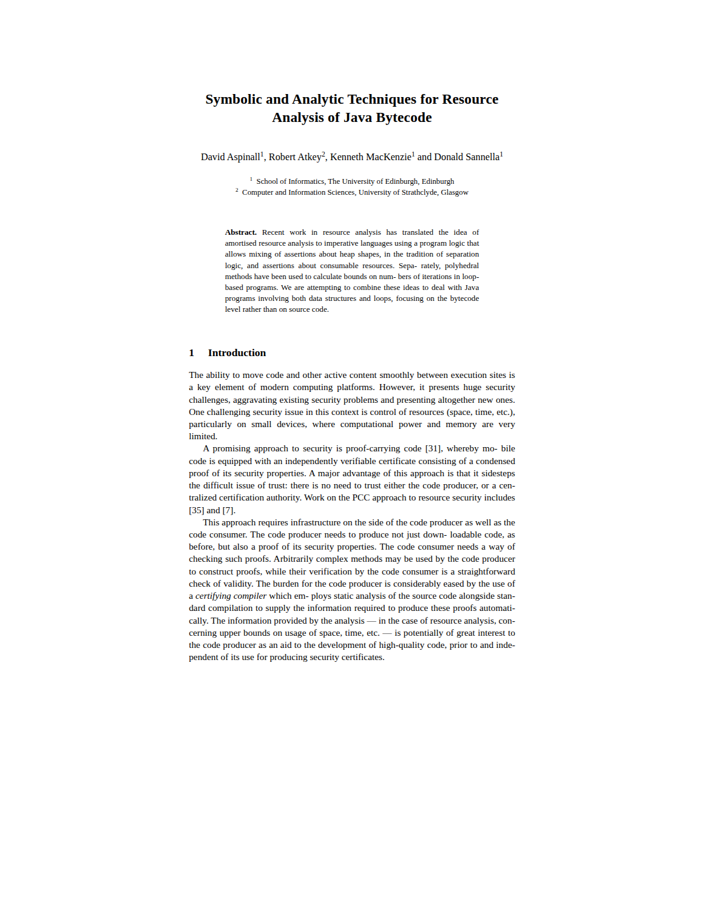Symbolic and Analytic Techniques for Resource
Analysis of Java Bytecode
David Aspinall1, Robert Atkey2, Kenneth MacKenzie1 and Donald Sannella1
1 School of Informatics, The University of Edinburgh, Edinburgh
2 Computer and Information Sciences, University of Strathclyde, Glasgow
Abstract. Recent work in resource analysis has translated the idea of amortised resource analysis to imperative languages using a program logic that allows mixing of assertions about heap shapes, in the tradition of separation logic, and assertions about consumable resources. Sepa- rately, polyhedral methods have been used to calculate bounds on num- bers of iterations in loop-based programs. We are attempting to combine these ideas to deal with Java programs involving both data structures and loops, focusing on the bytecode level rather than on source code.
1 Introduction
The ability to move code and other active content smoothly between execution sites is a key element of modern computing platforms. However, it presents huge security challenges, aggravating existing security problems and presenting altogether new ones. One challenging security issue in this context is control of resources (space, time, etc.), particularly on small devices, where computational power and memory are very limited.
A promising approach to security is proof-carrying code [31], whereby mo- bile code is equipped with an independently verifiable certificate consisting of a condensed proof of its security properties. A major advantage of this approach is that it sidesteps the difficult issue of trust: there is no need to trust either the code producer, or a centralized certification authority. Work on the PCC approach to resource security includes [35] and [7].
This approach requires infrastructure on the side of the code producer as well as the code consumer. The code producer needs to produce not just down- loadable code, as before, but also a proof of its security properties. The code consumer needs a way of checking such proofs. Arbitrarily complex methods may be used by the code producer to construct proofs, while their verification by the code consumer is a straightforward check of validity. The burden for the code producer is considerably eased by the use of a certifying compiler which em- ploys static analysis of the source code alongside standard compilation to supply the information required to produce these proofs automatically. The information provided by the analysis — in the case of resource analysis, concerning upper bounds on usage of space, time, etc. — is potentially of great interest to the code producer as an aid to the development of high-quality code, prior to and independent of its use for producing security certificates.